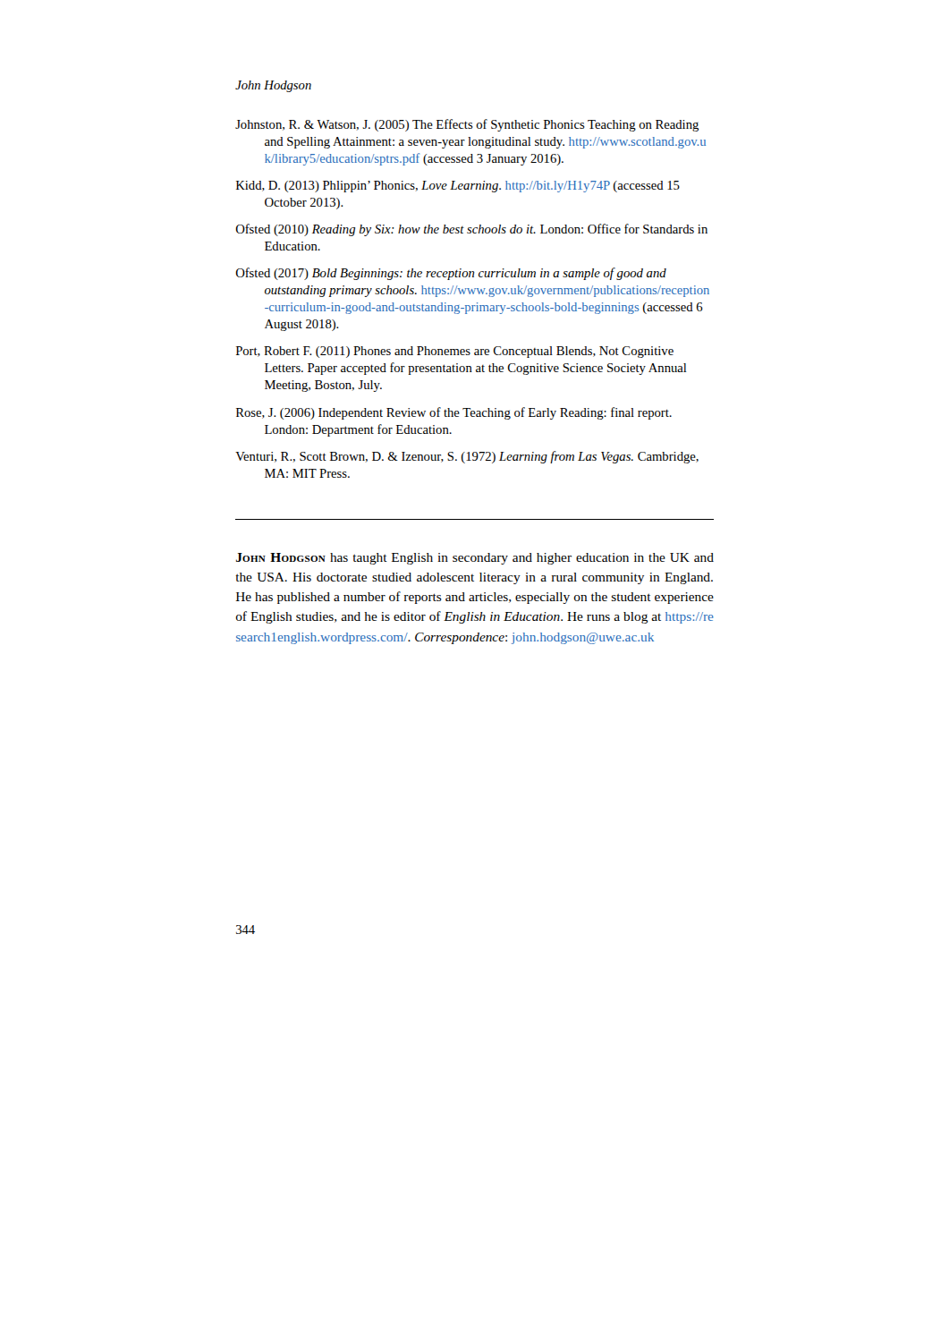John Hodgson
Johnston, R. & Watson, J. (2005) The Effects of Synthetic Phonics Teaching on Reading and Spelling Attainment: a seven-year longitudinal study. http://www.scotland.gov.uk/library5/education/sptrs.pdf (accessed 3 January 2016).
Kidd, D. (2013) Phlippin’ Phonics, Love Learning. http://bit.ly/H1y74P (accessed 15 October 2013).
Ofsted (2010) Reading by Six: how the best schools do it. London: Office for Standards in Education.
Ofsted (2017) Bold Beginnings: the reception curriculum in a sample of good and outstanding primary schools. https://www.gov.uk/government/publications/reception-curriculum-in-good-and-outstanding-primary-schools-bold-beginnings (accessed 6 August 2018).
Port, Robert F. (2011) Phones and Phonemes are Conceptual Blends, Not Cognitive Letters. Paper accepted for presentation at the Cognitive Science Society Annual Meeting, Boston, July.
Rose, J. (2006) Independent Review of the Teaching of Early Reading: final report. London: Department for Education.
Venturi, R., Scott Brown, D. & Izenour, S. (1972) Learning from Las Vegas. Cambridge, MA: MIT Press.
John Hodgson has taught English in secondary and higher education in the UK and the USA. His doctorate studied adolescent literacy in a rural community in England. He has published a number of reports and articles, especially on the student experience of English studies, and he is editor of English in Education. He runs a blog at https://research1english.wordpress.com/. Correspondence: john.hodgson@uwe.ac.uk
344